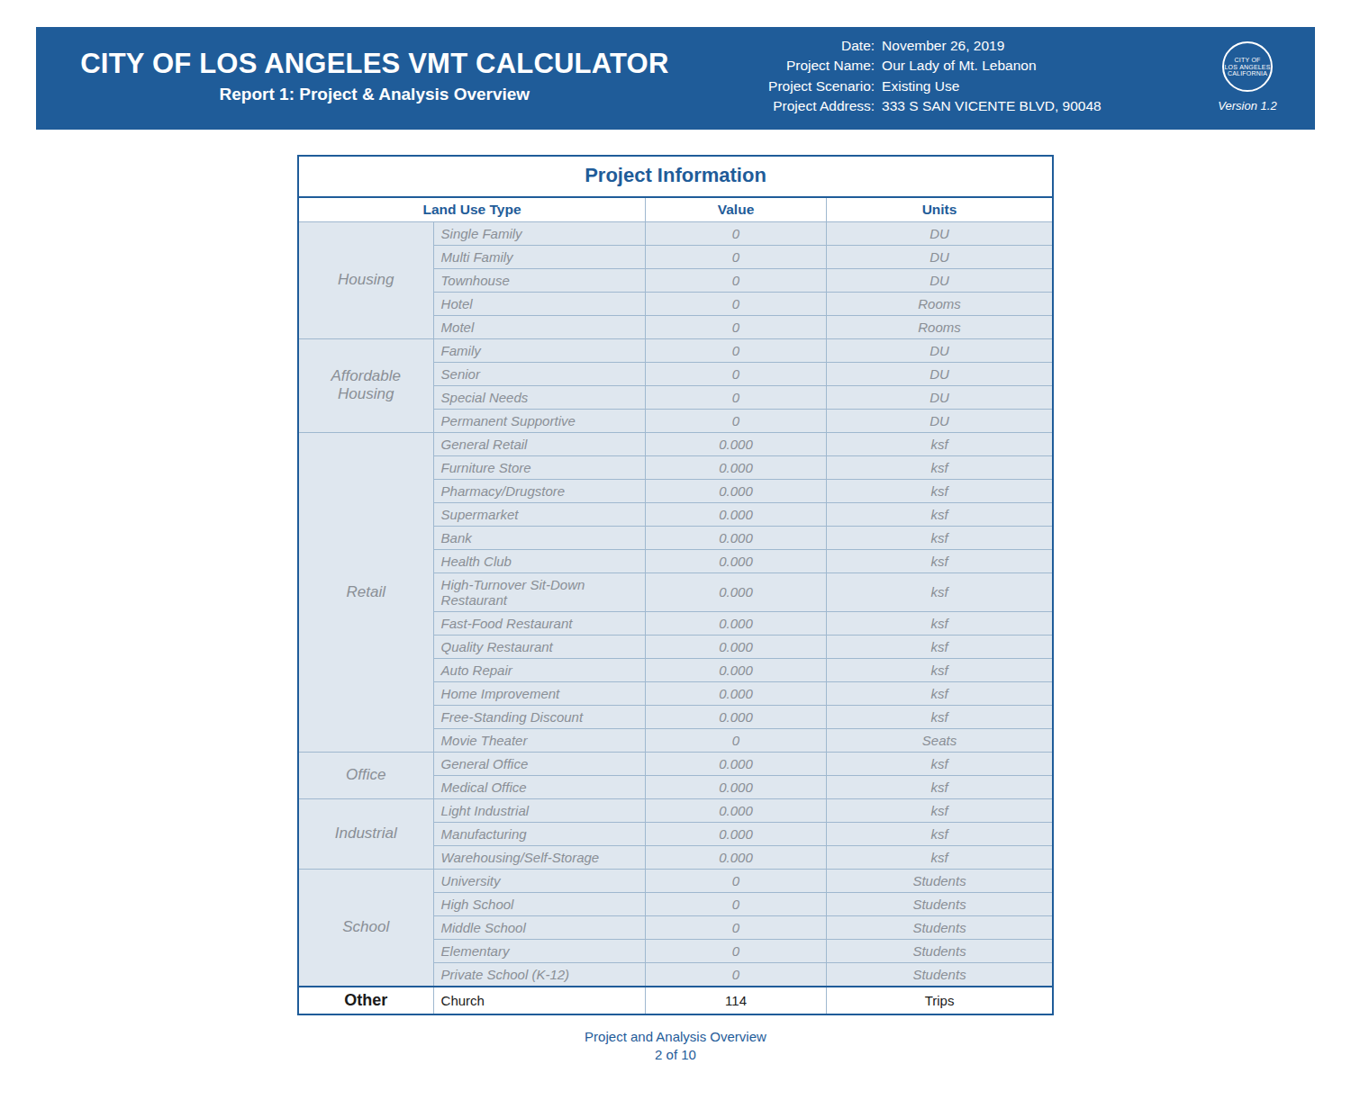CITY OF LOS ANGELES VMT CALCULATOR
Report 1: Project & Analysis Overview
| Date: | November 26, 2019 |
| Project Name: | Our Lady of Mt. Lebanon |
| Project Scenario: | Existing Use |
| Project Address: | 333 S SAN VICENTE BLVD, 90048 |
CITY OF
LOS ANGELES
CALIFORNIA
Version 1.2
Project Information
| Land Use Type | Value | Units |
| --- | --- | --- |
| Housing | Single Family | 0 | DU |
| Multi Family | 0 | DU |
| Townhouse | 0 | DU |
| Hotel | 0 | Rooms |
| Motel | 0 | Rooms |
| Affordable Housing | Family | 0 | DU |
| Senior | 0 | DU |
| Special Needs | 0 | DU |
| Permanent Supportive | 0 | DU |
| Retail | General Retail | 0.000 | ksf |
| Furniture Store | 0.000 | ksf |
| Pharmacy/Drugstore | 0.000 | ksf |
| Supermarket | 0.000 | ksf |
| Bank | 0.000 | ksf |
| Health Club | 0.000 | ksf |
| High-Turnover Sit-Down Restaurant | 0.000 | ksf |
| Fast-Food Restaurant | 0.000 | ksf |
| Quality Restaurant | 0.000 | ksf |
| Auto Repair | 0.000 | ksf |
| Home Improvement | 0.000 | ksf |
| Free-Standing Discount | 0.000 | ksf |
| Movie Theater | 0 | Seats |
| Office | General Office | 0.000 | ksf |
| Medical Office | 0.000 | ksf |
| Industrial | Light Industrial | 0.000 | ksf |
| Manufacturing | 0.000 | ksf |
| Warehousing/Self-Storage | 0.000 | ksf |
| School | University | 0 | Students |
| High School | 0 | Students |
| Middle School | 0 | Students |
| Elementary | 0 | Students |
| Private School (K-12) | 0 | Students |
| Other | Church | 114 | Trips |
Project and Analysis Overview
2 of 10